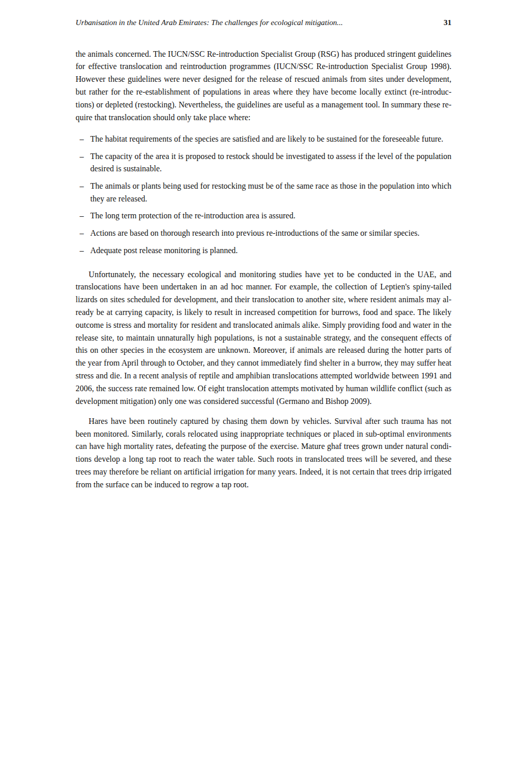Urbanisation in the United Arab Emirates: The challenges for ecological mitigation... 31
the animals concerned. The IUCN/SSC Re-introduction Specialist Group (RSG) has produced stringent guidelines for effective translocation and reintroduction programmes (IUCN/SSC Re-introduction Specialist Group 1998). However these guidelines were never designed for the release of rescued animals from sites under development, but rather for the re-establishment of populations in areas where they have become locally extinct (re-introductions) or depleted (restocking). Nevertheless, the guidelines are useful as a management tool. In summary these require that translocation should only take place where:
The habitat requirements of the species are satisfied and are likely to be sustained for the foreseeable future.
The capacity of the area it is proposed to restock should be investigated to assess if the level of the population desired is sustainable.
The animals or plants being used for restocking must be of the same race as those in the population into which they are released.
The long term protection of the re-introduction area is assured.
Actions are based on thorough research into previous re-introductions of the same or similar species.
Adequate post release monitoring is planned.
Unfortunately, the necessary ecological and monitoring studies have yet to be conducted in the UAE, and translocations have been undertaken in an ad hoc manner. For example, the collection of Leptien's spiny-tailed lizards on sites scheduled for development, and their translocation to another site, where resident animals may already be at carrying capacity, is likely to result in increased competition for burrows, food and space. The likely outcome is stress and mortality for resident and translocated animals alike. Simply providing food and water in the release site, to maintain unnaturally high populations, is not a sustainable strategy, and the consequent effects of this on other species in the ecosystem are unknown. Moreover, if animals are released during the hotter parts of the year from April through to October, and they cannot immediately find shelter in a burrow, they may suffer heat stress and die. In a recent analysis of reptile and amphibian translocations attempted worldwide between 1991 and 2006, the success rate remained low. Of eight translocation attempts motivated by human wildlife conflict (such as development mitigation) only one was considered successful (Germano and Bishop 2009).
Hares have been routinely captured by chasing them down by vehicles. Survival after such trauma has not been monitored. Similarly, corals relocated using inappropriate techniques or placed in sub-optimal environments can have high mortality rates, defeating the purpose of the exercise. Mature ghaf trees grown under natural conditions develop a long tap root to reach the water table. Such roots in translocated trees will be severed, and these trees may therefore be reliant on artificial irrigation for many years. Indeed, it is not certain that trees drip irrigated from the surface can be induced to regrow a tap root.